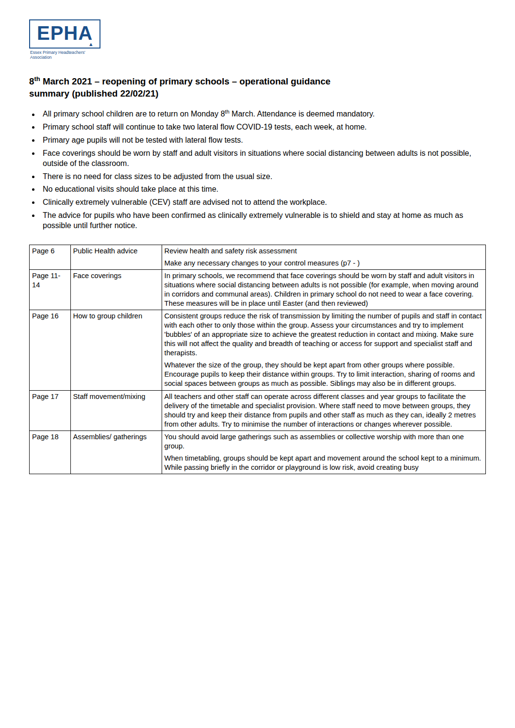EPHA ▴
Essex Primary Headteachers'
Association
8th March 2021 – reopening of primary schools – operational guidance
summary (published 22/02/21)
All primary school children are to return on Monday 8th March. Attendance is deemed mandatory.
Primary school staff will continue to take two lateral flow COVID-19 tests, each week, at home.
Primary age pupils will not be tested with lateral flow tests.
Face coverings should be worn by staff and adult visitors in situations where social distancing between adults is not possible, outside of the classroom.
There is no need for class sizes to be adjusted from the usual size.
No educational visits should take place at this time.
Clinically extremely vulnerable (CEV) staff are advised not to attend the workplace.
The advice for pupils who have been confirmed as clinically extremely vulnerable is to shield and stay at home as much as possible until further notice.
| Page 6 | Public Health advice | Review health and safety risk assessment Make any necessary changes to your control measures (p7 - ) |
| Page 11-14 | Face coverings | In primary schools, we recommend that face coverings should be worn by staff and adult visitors in situations where social distancing between adults is not possible (for example, when moving around in corridors and communal areas). Children in primary school do not need to wear a face covering. These measures will be in place until Easter (and then reviewed) |
| Page 16 | How to group children | Consistent groups reduce the risk of transmission by limiting the number of pupils and staff in contact with each other to only those within the group. Assess your circumstances and try to implement 'bubbles' of an appropriate size to achieve the greatest reduction in contact and mixing. Make sure this will not affect the quality and breadth of teaching or access for support and specialist staff and therapists. Whatever the size of the group, they should be kept apart from other groups where possible. Encourage pupils to keep their distance within groups. Try to limit interaction, sharing of rooms and social spaces between groups as much as possible. Siblings may also be in different groups. |
| Page 17 | Staff movement/mixing | All teachers and other staff can operate across different classes and year groups to facilitate the delivery of the timetable and specialist provision. Where staff need to move between groups, they should try and keep their distance from pupils and other staff as much as they can, ideally 2 metres from other adults. Try to minimise the number of interactions or changes wherever possible. |
| Page 18 | Assemblies/ gatherings | You should avoid large gatherings such as assemblies or collective worship with more than one group. When timetabling, groups should be kept apart and movement around the school kept to a minimum. While passing briefly in the corridor or playground is low risk, avoid creating busy |